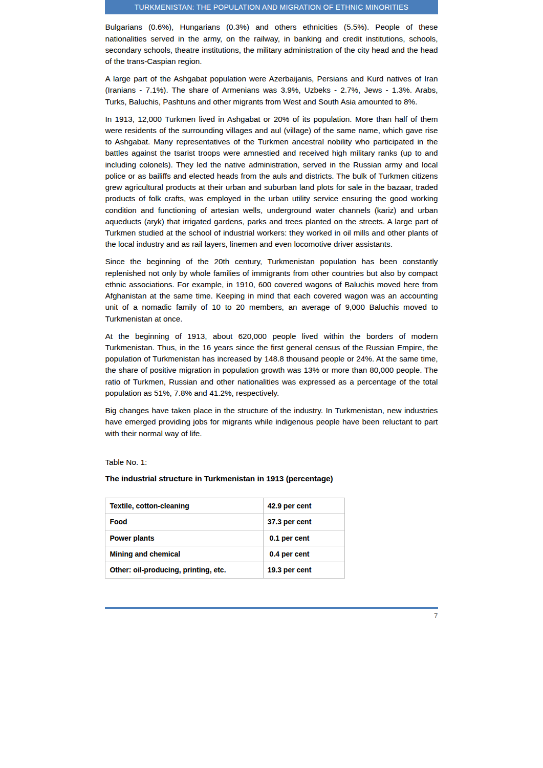TURKMENISTAN: THE POPULATION AND MIGRATION OF ETHNIC MINORITIES
Bulgarians (0.6%), Hungarians (0.3%) and others ethnicities (5.5%). People of these nationalities served in the army, on the railway, in banking and credit institutions, schools, secondary schools, theatre institutions, the military administration of the city head and the head of the trans-Caspian region.
A large part of the Ashgabat population were Azerbaijanis, Persians and Kurd natives of Iran (Iranians - 7.1%). The share of Armenians was 3.9%, Uzbeks - 2.7%, Jews - 1.3%. Arabs, Turks, Baluchis, Pashtuns and other migrants from West and South Asia amounted to 8%.
In 1913, 12,000 Turkmen lived in Ashgabat or 20% of its population. More than half of them were residents of the surrounding villages and aul (village) of the same name, which gave rise to Ashgabat. Many representatives of the Turkmen ancestral nobility who participated in the battles against the tsarist troops were amnestied and received high military ranks (up to and including colonels). They led the native administration, served in the Russian army and local police or as bailiffs and elected heads from the auls and districts. The bulk of Turkmen citizens grew agricultural products at their urban and suburban land plots for sale in the bazaar, traded products of folk crafts, was employed in the urban utility service ensuring the good working condition and functioning of artesian wells, underground water channels (kariz) and urban aqueducts (aryk) that irrigated gardens, parks and trees planted on the streets. A large part of Turkmen studied at the school of industrial workers: they worked in oil mills and other plants of the local industry and as rail layers, linemen and even locomotive driver assistants.
Since the beginning of the 20th century, Turkmenistan population has been constantly replenished not only by whole families of immigrants from other countries but also by compact ethnic associations. For example, in 1910, 600 covered wagons of Baluchis moved here from Afghanistan at the same time. Keeping in mind that each covered wagon was an accounting unit of a nomadic family of 10 to 20 members, an average of 9,000 Baluchis moved to Turkmenistan at once.
At the beginning of 1913, about 620,000 people lived within the borders of modern Turkmenistan. Thus, in the 16 years since the first general census of the Russian Empire, the population of Turkmenistan has increased by 148.8 thousand people or 24%. At the same time, the share of positive migration in population growth was 13% or more than 80,000 people. The ratio of Turkmen, Russian and other nationalities was expressed as a percentage of the total population as 51%, 7.8% and 41.2%, respectively.
Big changes have taken place in the structure of the industry. In Turkmenistan, new industries have emerged providing jobs for migrants while indigenous people have been reluctant to part with their normal way of life.
Table No. 1:
The industrial structure in Turkmenistan in 1913 (percentage)
| Textile, cotton-cleaning | 42.9 per cent |
| Food | 37.3 per cent |
| Power plants | 0.1 per cent |
| Mining and chemical | 0.4 per cent |
| Other: oil-producing, printing, etc. | 19.3 per cent |
7